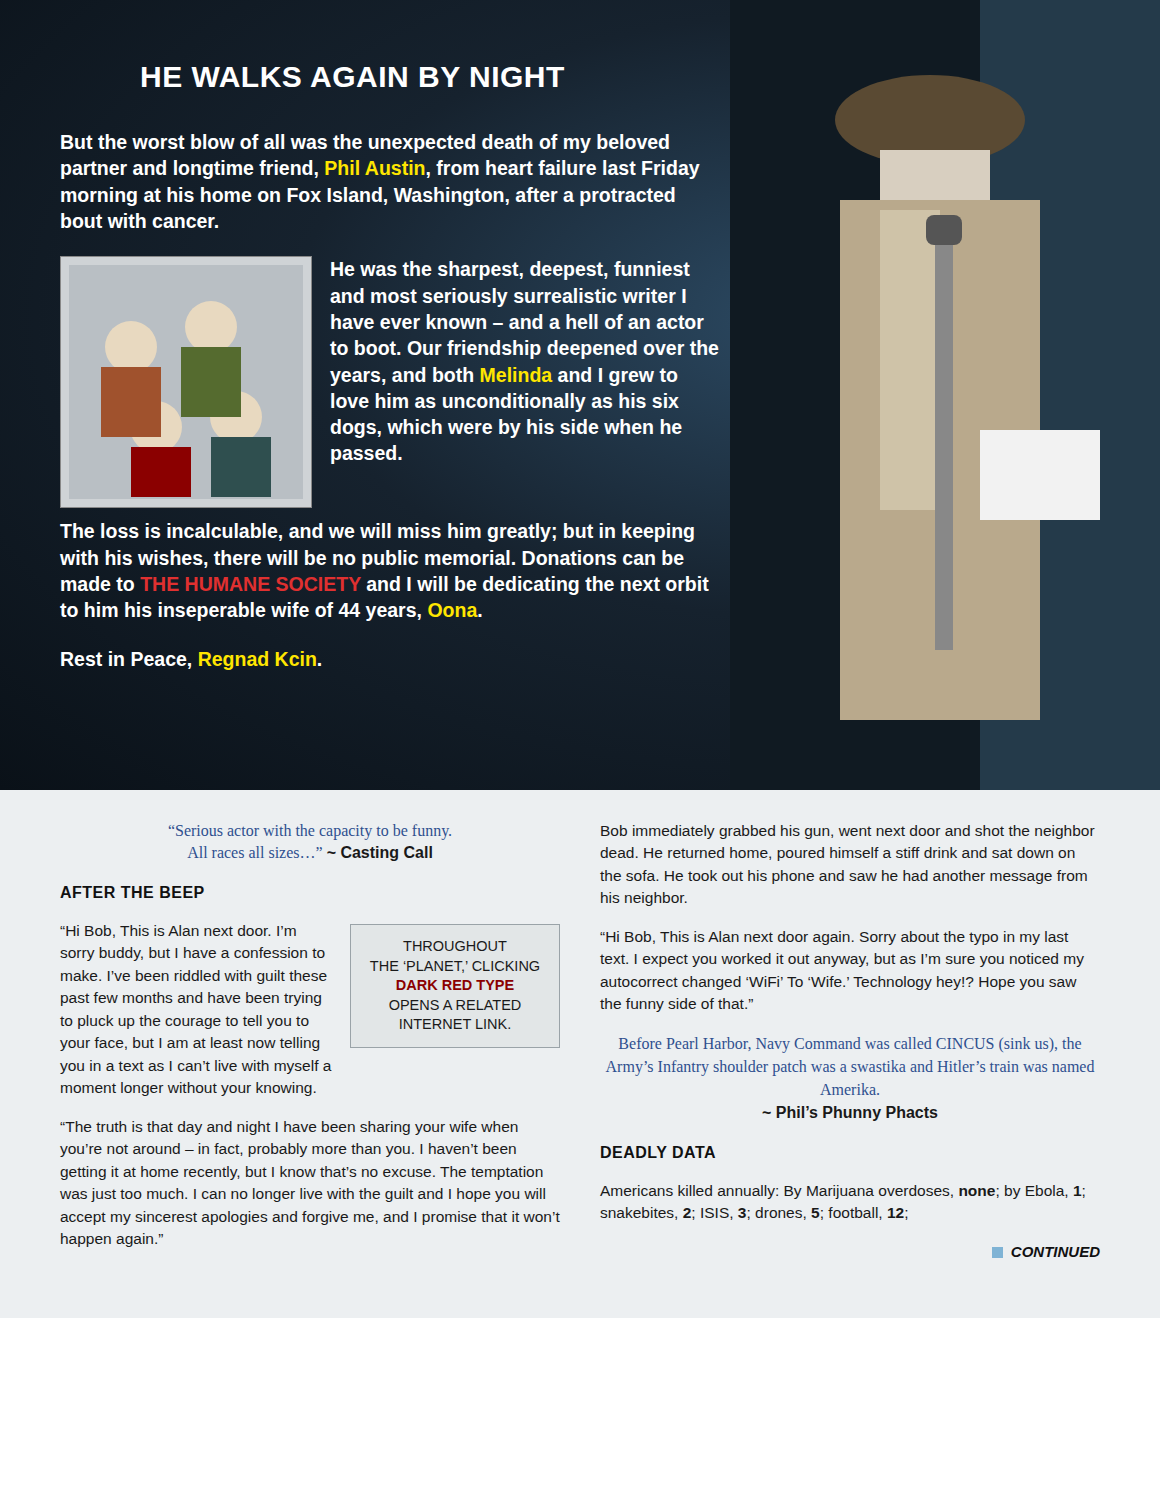HE WALKS AGAIN BY NIGHT
But the worst blow of all was the unexpected death of my beloved partner and longtime friend, Phil Austin, from heart failure last Friday morning at his home on Fox Island, Washington, after a protracted bout with cancer.
He was the sharpest, deepest, funniest and most seriously surrealistic writer I have ever known – and a hell of an actor to boot. Our friendship deepened over the years, and both Melinda and I grew to love him as unconditionally as his six dogs, which were by his side when he passed.
The loss is incalculable, and we will miss him greatly; but in keeping with his wishes, there will be no public memorial. Donations can be made to THE HUMANE SOCIETY and I will be dedicating the next orbit to him his inseperable wife of 44 years, Oona.
Rest in Peace, Regnad Kcin.
“Serious actor with the capacity to be funny.
All races all sizes…” ~ Casting Call
AFTER THE BEEP
THROUGHOUT
THE ‘PLANET,’ CLICKING
DARK RED TYPE
OPENS A RELATED
INTERNET LINK.
“Hi Bob, This is Alan next door. I’m sorry buddy, but I have a confession to make. I’ve been riddled with guilt these past few months and have been trying to pluck up the courage to tell you to your face, but I am at least now telling you in a text as I can’t live with myself a moment longer without your knowing.
“The truth is that day and night I have been sharing your wife when you’re not around – in fact, probably more than you. I haven’t been getting it at home recently, but I know that’s no excuse. The temptation was just too much. I can no longer live with the guilt and I hope you will accept my sincerest apologies and forgive me, and I promise that it won’t happen again.”
Bob immediately grabbed his gun, went next door and shot the neighbor dead. He returned home, poured himself a stiff drink and sat down on the sofa. He took out his phone and saw he had another message from his neighbor.
“Hi Bob, This is Alan next door again. Sorry about the typo in my last text. I expect you worked it out anyway, but as I’m sure you noticed my autocorrect changed ‘WiFi’ To ‘Wife.’ Technology hey!? Hope you saw the funny side of that.”
Before Pearl Harbor, Navy Command was called CINCUS (sink us), the Army’s Infantry shoulder patch was a swastika and Hitler’s train was named Amerika.
~ Phil’s Phunny Phacts
DEADLY DATA
Americans killed annually: By Marijuana overdoses, none; by Ebola, 1; snakebites, 2; ISIS, 3; drones, 5; football, 12;
CONTINUED